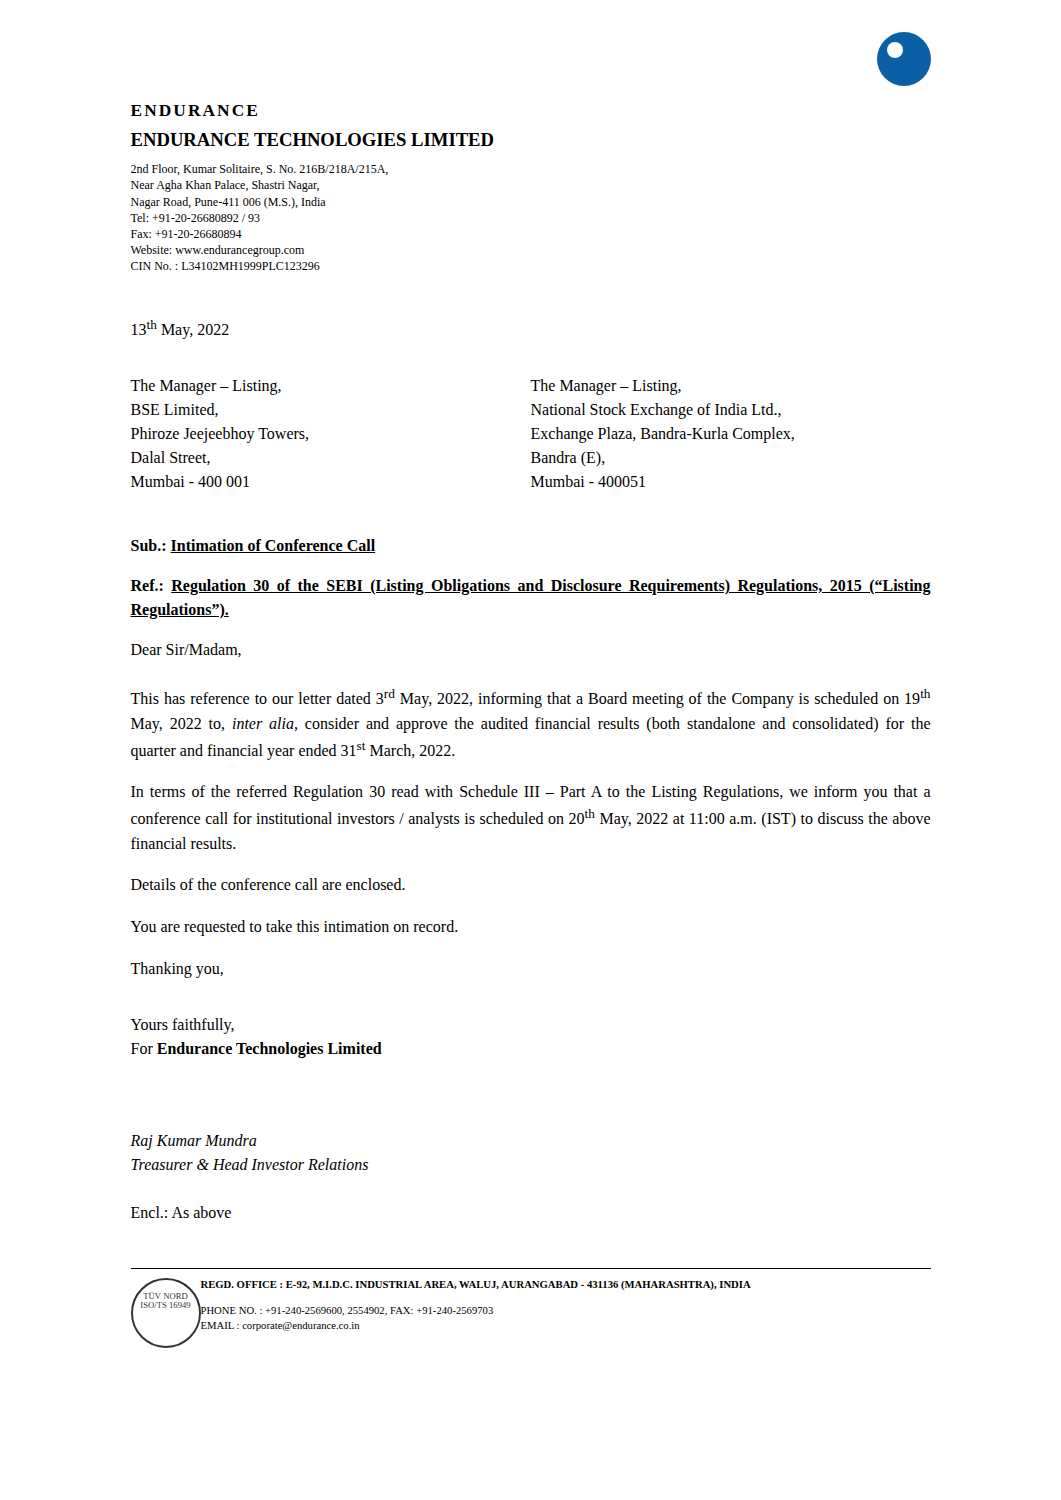ENDURANCE
ENDURANCE TECHNOLOGIES LIMITED
2nd Floor, Kumar Solitaire, S. No. 216B/218A/215A,
Near Agha Khan Palace, Shastri Nagar,
Nagar Road, Pune-411 006 (M.S.), India
Tel: +91-20-26680892 / 93
Fax: +91-20-26680894
Website: www.endurancegroup.com
CIN No. : L34102MH1999PLC123296
13th May, 2022
| The Manager – Listing, BSE Limited, Phiroze Jeejeebhoy Towers, Dalal Street, Mumbai - 400 001 | The Manager – Listing, National Stock Exchange of India Ltd., Exchange Plaza, Bandra-Kurla Complex, Bandra (E), Mumbai - 400051 |
Sub.: Intimation of Conference Call
Ref.: Regulation 30 of the SEBI (Listing Obligations and Disclosure Requirements) Regulations, 2015 (“Listing Regulations”).
Dear Sir/Madam,
This has reference to our letter dated 3rd May, 2022, informing that a Board meeting of the Company is scheduled on 19th May, 2022 to, inter alia, consider and approve the audited financial results (both standalone and consolidated) for the quarter and financial year ended 31st March, 2022.
In terms of the referred Regulation 30 read with Schedule III – Part A to the Listing Regulations, we inform you that a conference call for institutional investors / analysts is scheduled on 20th May, 2022 at 11:00 a.m. (IST) to discuss the above financial results.
Details of the conference call are enclosed.
You are requested to take this intimation on record.
Thanking you,
Yours faithfully,
For Endurance Technologies Limited
Raj Kumar Mundra
Treasurer & Head Investor Relations
Encl.: As above
TÜV NORD
ISO/TS 16949
REGD. OFFICE : E-92, M.I.D.C. INDUSTRIAL AREA, WALUJ, AURANGABAD - 431136 (MAHARASHTRA), INDIA
PHONE NO. : +91-240-2569600, 2554902, FAX: +91-240-2569703
EMAIL : corporate@endurance.co.in